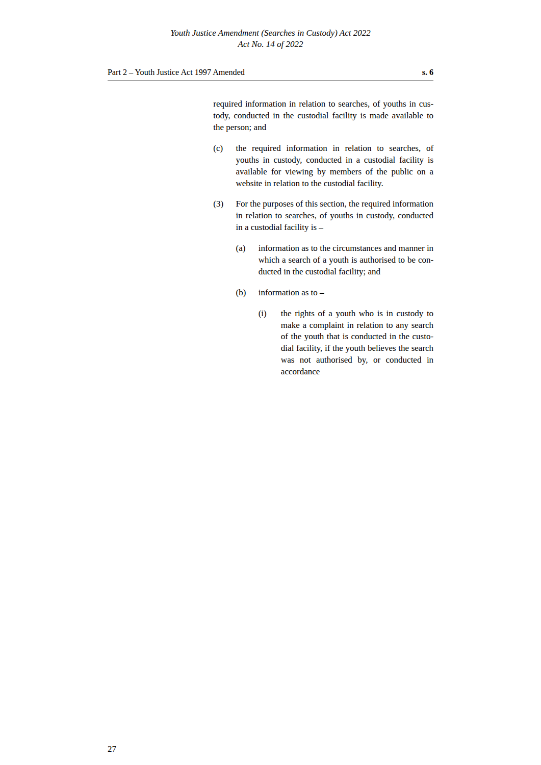Youth Justice Amendment (Searches in Custody) Act 2022 Act No. 14 of 2022
Part 2 – Youth Justice Act 1997 Amended s. 6
required information in relation to searches, of youths in custody, conducted in the custodial facility is made available to the person; and
(c) the required information in relation to searches, of youths in custody, conducted in a custodial facility is available for viewing by members of the public on a website in relation to the custodial facility.
(3) For the purposes of this section, the required information in relation to searches, of youths in custody, conducted in a custodial facility is –
(a) information as to the circumstances and manner in which a search of a youth is authorised to be conducted in the custodial facility; and
(b) information as to –
(i) the rights of a youth who is in custody to make a complaint in relation to any search of the youth that is conducted in the custodial facility, if the youth believes the search was not authorised by, or conducted in accordance
27